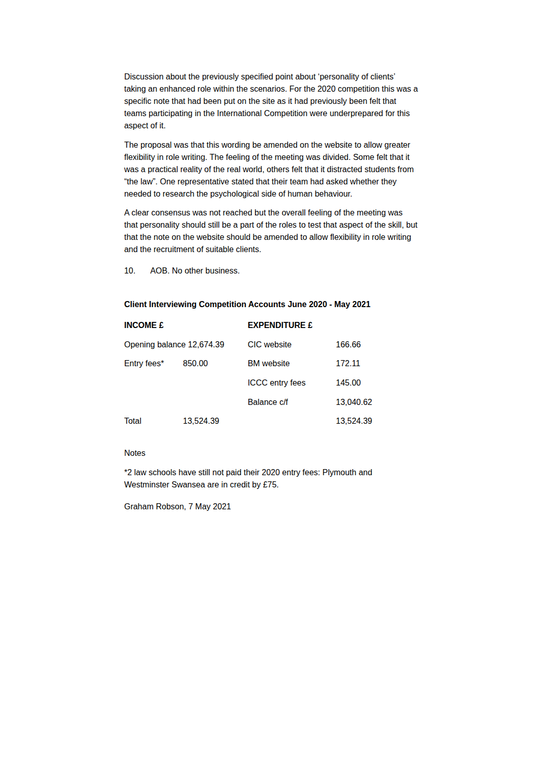Discussion about the previously specified point about ‘personality of clients’ taking an enhanced role within the scenarios. For the 2020 competition this was a specific note that had been put on the site as it had previously been felt that teams participating in the International Competition were underprepared for this aspect of it.
The proposal was that this wording be amended on the website to allow greater flexibility in role writing. The feeling of the meeting was divided. Some felt that it was a practical reality of the real world, others felt that it distracted students from “the law”. One representative stated that their team had asked whether they needed to research the psychological side of human behaviour.
A clear consensus was not reached but the overall feeling of the meeting was that personality should still be a part of the roles to test that aspect of the skill, but that the note on the website should be amended to allow flexibility in role writing and the recruitment of suitable clients.
10. AOB. No other business.
Client Interviewing Competition Accounts June 2020 - May 2021
| INCOME £ | EXPENDITURE £ |
| Opening balance 12,674.39 | CIC website | 166.66 |
| Entry fees* | 850.00 | BM website | 172.11 |
| | | ICCC entry fees | 145.00 |
| | | Balance c/f | 13,040.62 |
| Total | 13,524.39 | | 13,524.39 |
Notes
*2 law schools have still not paid their 2020 entry fees: Plymouth and Westminster Swansea are in credit by £75.
Graham Robson, 7 May 2021